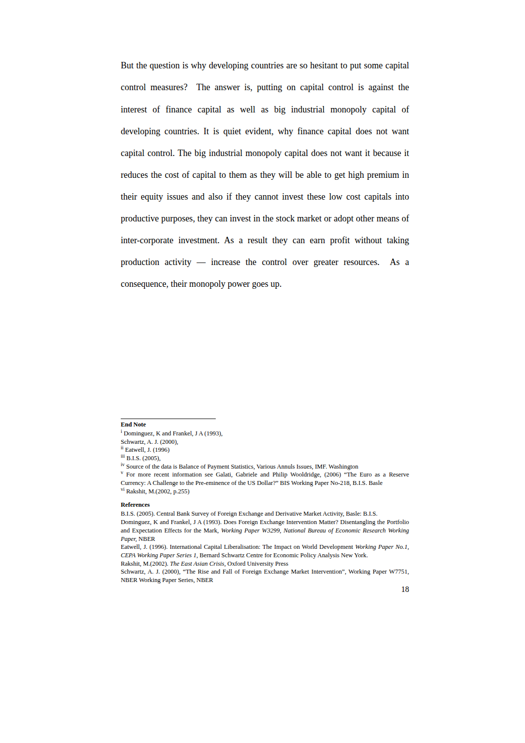But the question is why developing countries are so hesitant to put some capital control measures? The answer is, putting on capital control is against the interest of finance capital as well as big industrial monopoly capital of developing countries. It is quiet evident, why finance capital does not want capital control. The big industrial monopoly capital does not want it because it reduces the cost of capital to them as they will be able to get high premium in their equity issues and also if they cannot invest these low cost capitals into productive purposes, they can invest in the stock market or adopt other means of inter-corporate investment. As a result they can earn profit without taking production activity — increase the control over greater resources. As a consequence, their monopoly power goes up.
End Note
i Dominguez, K and Frankel, J A (1993),
Schwartz, A. J. (2000),
ii Eatwell, J. (1996)
iii B.I.S. (2005),
iv Source of the data is Balance of Payment Statistics, Various Annuls Issues, IMF. Washington
v For more recent information see Galati, Gabriele and Philip Wooldridge, (2006) “The Euro as a Reserve Currency: A Challenge to the Pre-eminence of the US Dollar?” BIS Working Paper No-218, B.I.S. Basle
vi Rakshit, M.(2002, p.255)
References
B.I.S. (2005). Central Bank Survey of Foreign Exchange and Derivative Market Activity, Basle: B.I.S.
Dominguez, K and Frankel, J A (1993). Does Foreign Exchange Intervention Matter? Disentangling the Portfolio and Expectation Effects for the Mark, Working Paper W3299, National Bureau of Economic Research Working Paper, NBER
Eatwell, J. (1996). International Capital Liberalisation: The Impact on World Development Working Paper No.1, CEPA Working Paper Series 1, Bernard Schwartz Centre for Economic Policy Analysis New York.
Rakshit, M.(2002). The East Asian Crisis, Oxford University Press
Schwartz, A. J. (2000), “The Rise and Fall of Foreign Exchange Market Intervention”, Working Paper W7751, NBER Working Paper Series, NBER
18